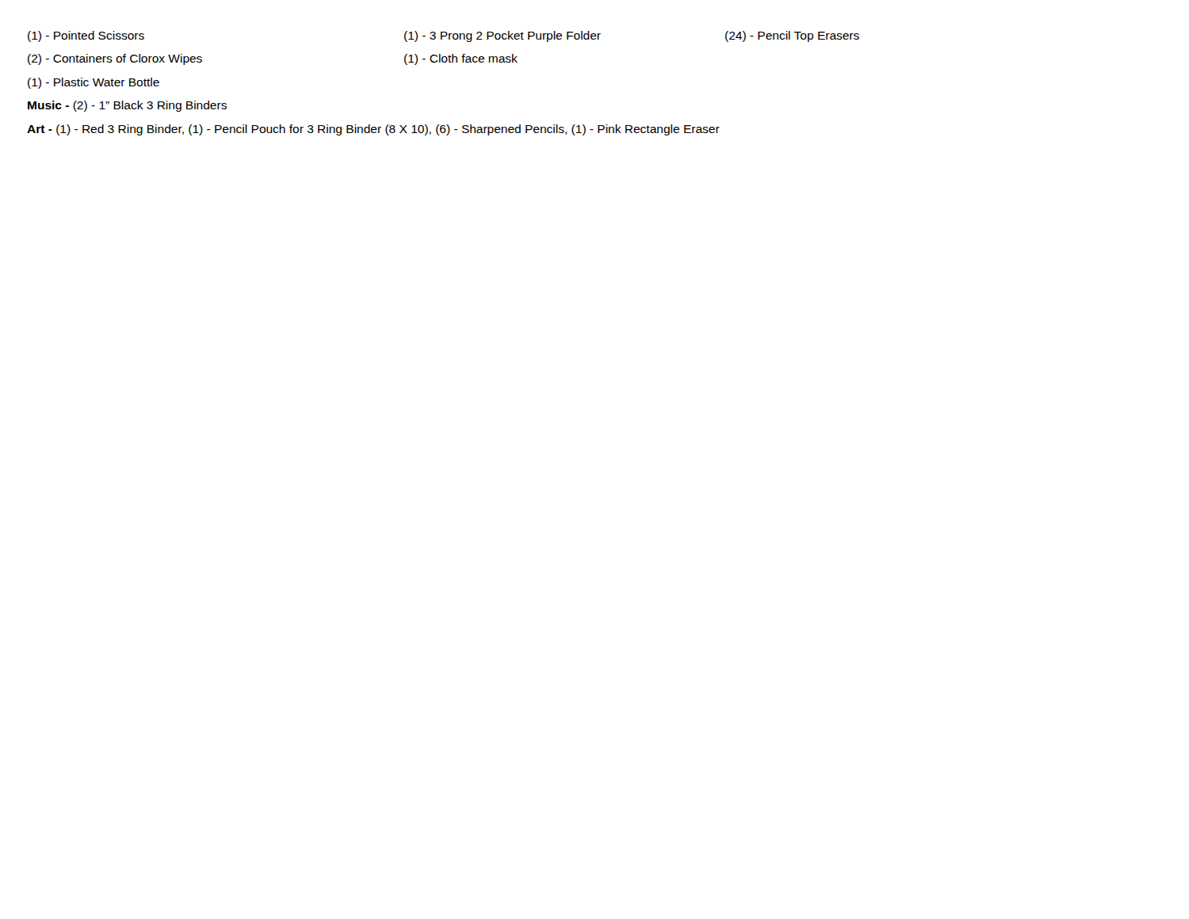| (1) - Pointed Scissors | (1) - 3 Prong 2 Pocket Purple Folder | (24) - Pencil Top Erasers |
| (2) - Containers of Clorox Wipes | (1) - Cloth face mask | |
| (1) - Plastic Water Bottle | | |
Music - (2) - 1” Black 3 Ring Binders
Art - (1) - Red 3 Ring Binder, (1) - Pencil Pouch for 3 Ring Binder (8 X 10), (6) - Sharpened Pencils, (1) - Pink Rectangle Eraser